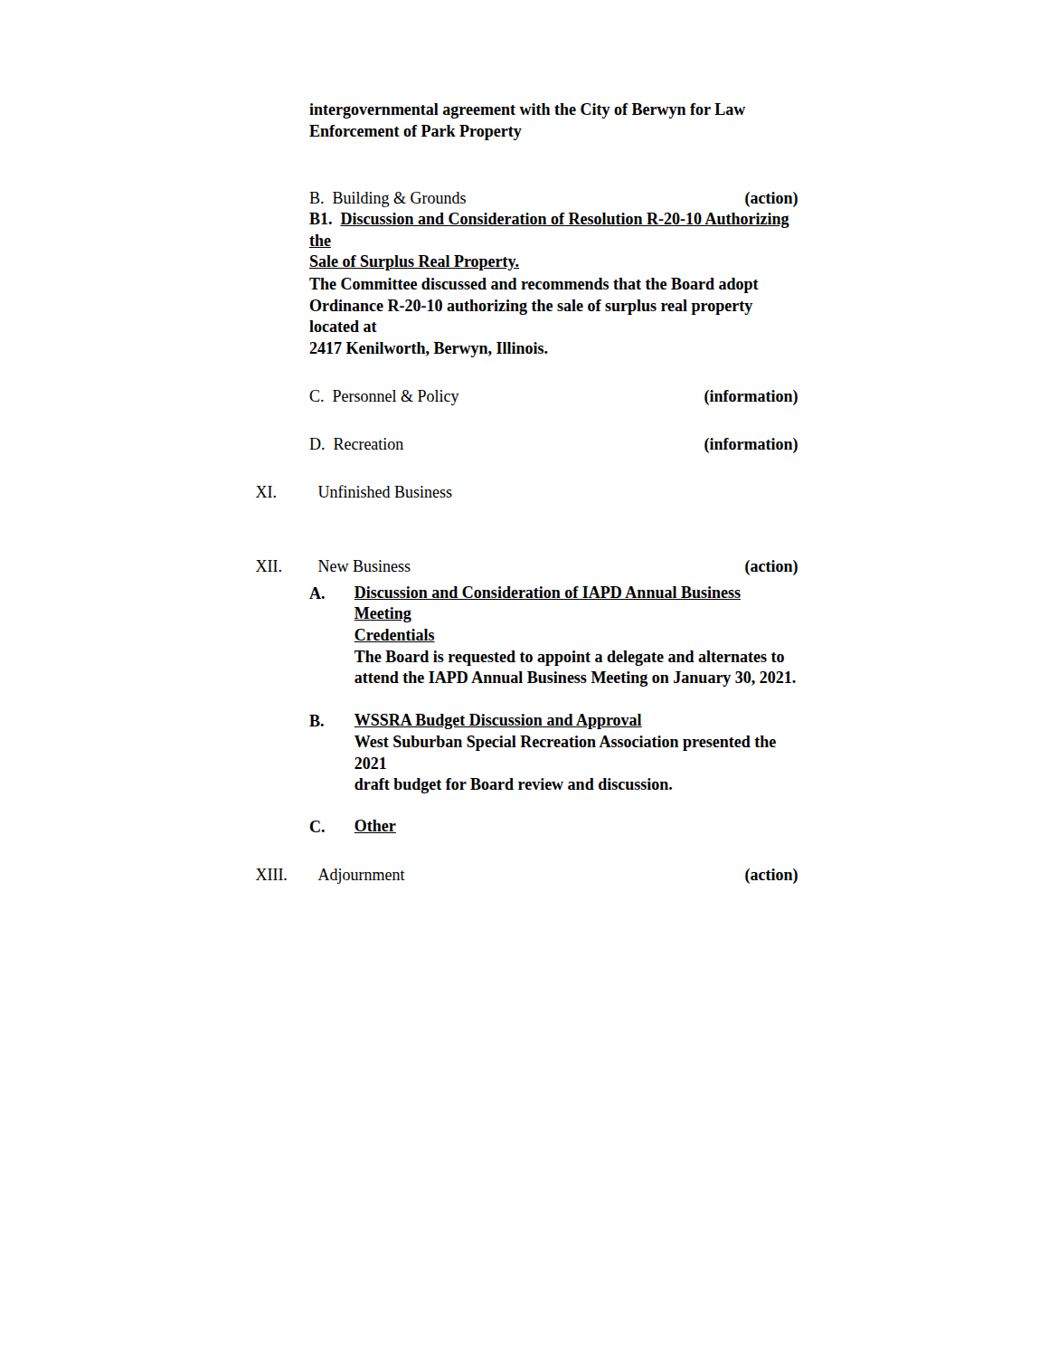intergovernmental agreement with the City of Berwyn for Law
Enforcement of Park Property
B. Building & Grounds (action)
B1. Discussion and Consideration of Resolution R-20-10 Authorizing the
Sale of Surplus Real Property.
The Committee discussed and recommends that the Board adopt
Ordinance R-20-10 authorizing the sale of surplus real property located at
2417 Kenilworth, Berwyn, Illinois.
C. Personnel & Policy (information)
D. Recreation (information)
XI. Unfinished Business
XII. New Business (action)
A. Discussion and Consideration of IAPD Annual Business Meeting
Credentials The Board is requested to appoint a delegate and alternates to
attend the IAPD Annual Business Meeting on January 30, 2021.
B. WSSRA Budget Discussion and Approval West Suburban Special Recreation Association presented the 2021
draft budget for Board review and discussion.
C. Other
XIII. Adjournment (action)